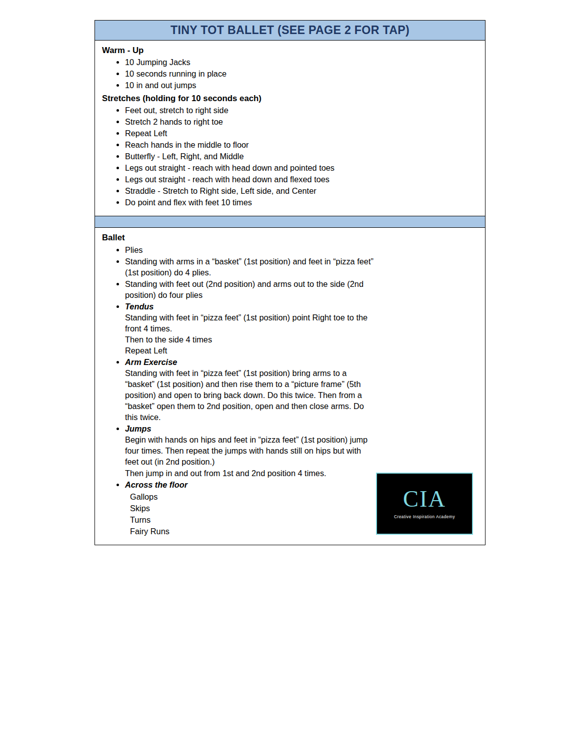TINY TOT BALLET (SEE PAGE 2 FOR TAP)
Warm - Up
10 Jumping Jacks
10 seconds running in place
10 in and out jumps
Stretches (holding for 10 seconds each)
Feet out, stretch to right side
Stretch 2 hands to right toe
Repeat Left
Reach hands in the middle to floor
Butterfly - Left, Right, and Middle
Legs out straight - reach with head down and pointed toes
Legs out straight - reach with head down and flexed toes
Straddle - Stretch to Right side, Left side, and Center
Do point and flex with feet 10 times
Ballet
Plies
Standing with arms in a “basket” (1st position) and feet in “pizza feet” (1st position) do 4 plies.
Standing with feet out (2nd position) and arms out to the side (2nd position) do four plies
Tendus
Standing with feet in “pizza feet” (1st position) point Right toe to the front 4 times.
Then to the side 4 times
Repeat Left
Arm Exercise
Standing with feet in “pizza feet” (1st position) bring arms to a “basket” (1st position) and then rise them to a “picture frame” (5th position) and open to bring back down. Do this twice. Then from a “basket” open them to 2nd position, open and then close arms. Do this twice.
Jumps
Begin with hands on hips and feet in “pizza feet” (1st position) jump four times. Then repeat the jumps with hands still on hips but with feet out (in 2nd position.)
Then jump in and out from 1st and 2nd position 4 times.
Across the floor
Gallops
Skips
Turns
Fairy Runs
CIA
Creative Inspiration Academy